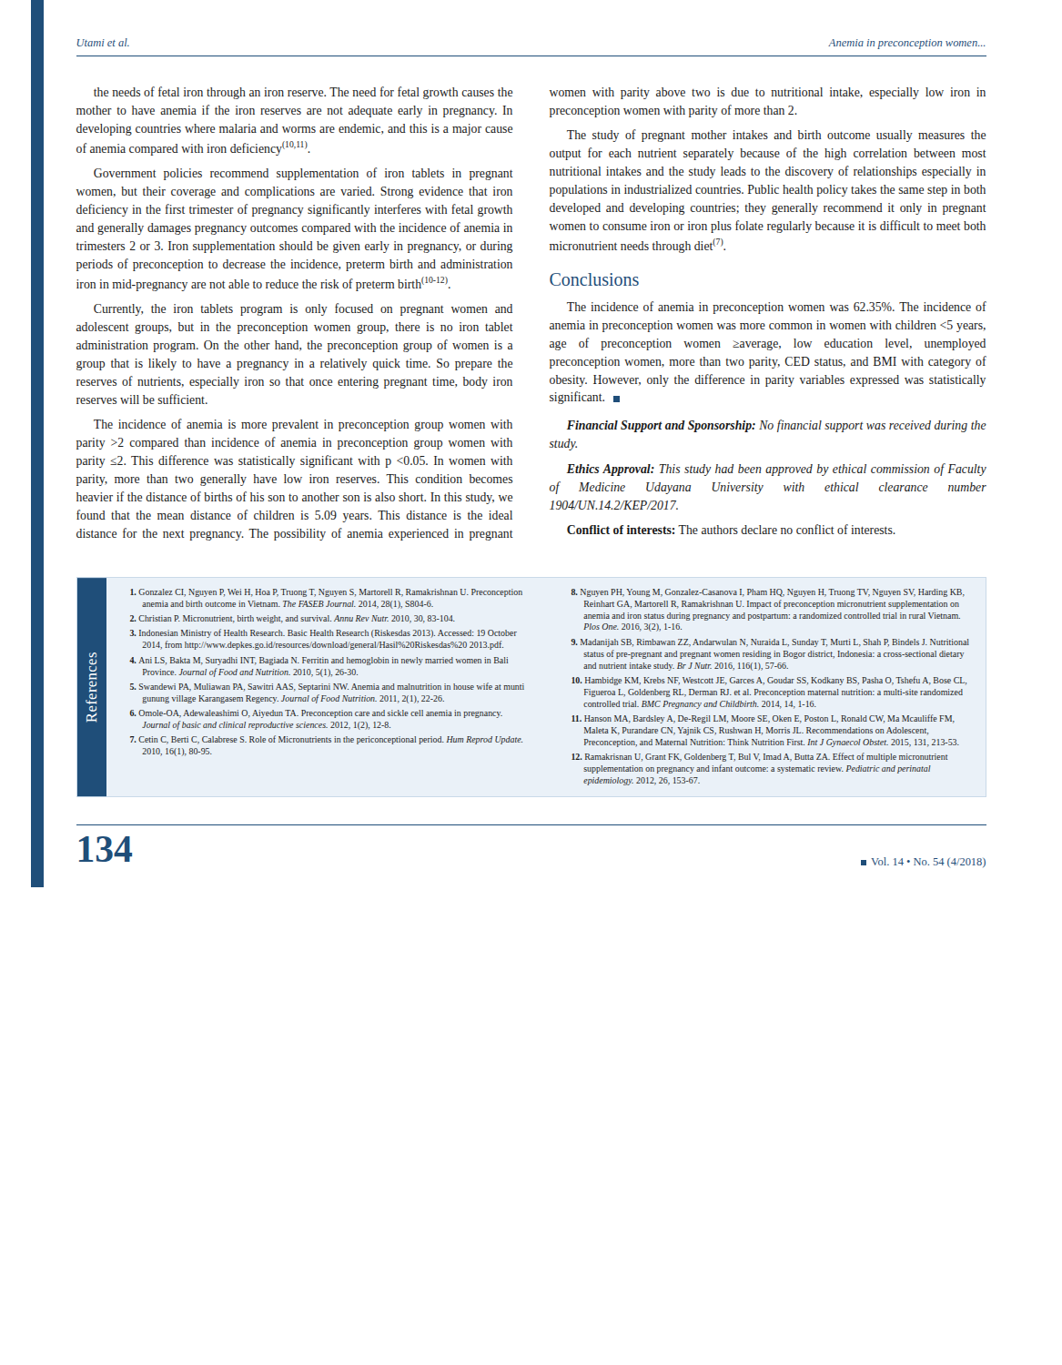Utami et al. Anemia in preconception women...
the needs of fetal iron through an iron reserve. The need for fetal growth causes the mother to have anemia if the iron reserves are not adequate early in pregnancy. In developing countries where malaria and worms are endemic, and this is a major cause of anemia compared with iron deficiency(10,11).
Government policies recommend supplementation of iron tablets in pregnant women, but their coverage and complications are varied. Strong evidence that iron deficiency in the first trimester of pregnancy significantly interferes with fetal growth and generally damages pregnancy outcomes compared with the incidence of anemia in trimesters 2 or 3. Iron supplementation should be given early in pregnancy, or during periods of preconception to decrease the incidence, preterm birth and administration iron in mid-pregnancy are not able to reduce the risk of preterm birth(10-12).
Currently, the iron tablets program is only focused on pregnant women and adolescent groups, but in the preconception women group, there is no iron tablet administration program. On the other hand, the preconception group of women is a group that is likely to have a pregnancy in a relatively quick time. So prepare the reserves of nutrients, especially iron so that once entering pregnant time, body iron reserves will be sufficient.
The incidence of anemia is more prevalent in preconception group women with parity >2 compared than incidence of anemia in preconception group women with parity ≤2. This difference was statistically significant with p <0.05. In women with parity, more than two generally have low iron reserves. This condition becomes heavier if the distance of births of his son to another son is also short. In this study, we found that the mean distance of children is 5.09 years. This distance is the ideal distance for the next pregnancy. The possibility of anemia experienced in pregnant women with parity above two is due to nutritional intake, especially low iron in preconception women with parity of more than 2.
The study of pregnant mother intakes and birth outcome usually measures the output for each nutrient separately because of the high correlation between most nutritional intakes and the study leads to the discovery of relationships especially in populations in industrialized countries. Public health policy takes the same step in both developed and developing countries; they generally recommend it only in pregnant women to consume iron or iron plus folate regularly because it is difficult to meet both micronutrient needs through diet(7).
Conclusions
The incidence of anemia in preconception women was 62.35%. The incidence of anemia in preconception women was more common in women with children <5 years, age of preconception women ≥average, low education level, unemployed preconception women, more than two parity, CED status, and BMI with category of obesity. However, only the difference in parity variables expressed was statistically significant.
Financial Support and Sponsorship: No financial support was received during the study.
Ethics Approval: This study had been approved by ethical commission of Faculty of Medicine Udayana University with ethical clearance number 1904/UN.14.2/KEP/2017.
Conflict of interests: The authors declare no conflict of interests.
References
Gonzalez CI, Nguyen P, Wei H, Hoa P, Truong T, Nguyen S, Martorell R, Ramakrishnan U. Preconception anemia and birth outcome in Vietnam. The FASEB Journal. 2014, 28(1), S804-6.
Christian P. Micronutrient, birth weight, and survival. Annu Rev Nutr. 2010, 30, 83-104.
Indonesian Ministry of Health Research. Basic Health Research (Riskesdas 2013). Accessed: 19 October 2014, from http://www.depkes.go.id/resources/download/general/Hasil%20Riskesdas%20 2013.pdf.
Ani LS, Bakta M, Suryadhi INT, Bagiada N. Ferritin and hemoglobin in newly married women in Bali Province. Journal of Food and Nutrition. 2010, 5(1), 26-30.
Swandewi PA, Muliawan PA, Sawitri AAS, Septarini NW. Anemia and malnutrition in house wife at munti gunung village Karangasem Regency. Journal of Food Nutrition. 2011, 2(1), 22-26.
Omole-OA, Adewaleashimi O, Aiyedun TA. Preconception care and sickle cell anemia in pregnancy. Journal of basic and clinical reproductive sciences. 2012, 1(2), 12-8.
Cetin C, Berti C, Calabrese S. Role of Micronutrients in the periconceptional period. Hum Reprod Update. 2010, 16(1), 80-95.
Nguyen PH, Young M, Gonzalez-Casanova I, Pham HQ, Nguyen H, Truong TV, Nguyen SV, Harding KB, Reinhart GA, Martorell R, Ramakrishnan U. Impact of preconception micronutrient supplementation on anemia and iron status during pregnancy and postpartum: a randomized controlled trial in rural Vietnam. Plos One. 2016, 3(2), 1-16.
Madanijah SB, Rimbawan ZZ, Andarwulan N, Nuraida L, Sunday T, Murti L, Shah P, Bindels J. Nutritional status of pre-pregnant and pregnant women residing in Bogor district, Indonesia: a cross-sectional dietary and nutrient intake study. Br J Nutr. 2016, 116(1), 57-66.
Hambidge KM, Krebs NF, Westcott JE, Garces A, Goudar SS, Kodkany BS, Pasha O, Tshefu A, Bose CL, Figueroa L, Goldenberg RL, Derman RJ. et al. Preconception maternal nutrition: a multi-site randomized controlled trial. BMC Pregnancy and Childbirth. 2014, 14, 1-16.
Hanson MA, Bardsley A, De-Regil LM, Moore SE, Oken E, Poston L, Ronald CW, Ma Mcauliffe FM, Maleta K, Purandare CN, Yajnik CS, Rushwan H, Morris JL. Recommendations on Adolescent, Preconception, and Maternal Nutrition: Think Nutrition First. Int J Gynaecol Obstet. 2015, 131, 213-53.
Ramakrisnan U, Grant FK, Goldenberg T, Bul V, Imad A, Butta ZA. Effect of multiple micronutrient supplementation on pregnancy and infant outcome: a systematic review. Pediatric and perinatal epidemiology. 2012, 26, 153-67.
134
Vol. 14 • No. 54 (4/2018)